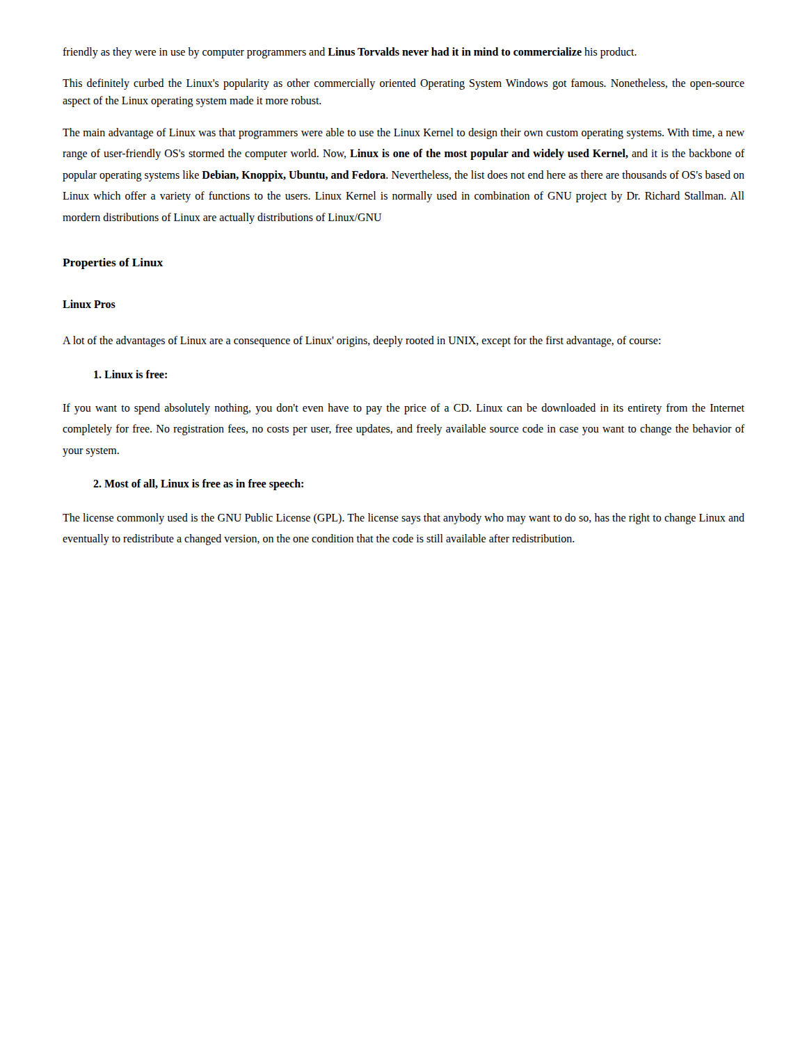friendly as they were in use by computer programmers and Linus Torvalds never had it in mind to commercialize his product.
This definitely curbed the Linux's popularity as other commercially oriented Operating System Windows got famous. Nonetheless, the open-source aspect of the Linux operating system made it more robust.
The main advantage of Linux was that programmers were able to use the Linux Kernel to design their own custom operating systems. With time, a new range of user-friendly OS's stormed the computer world. Now, Linux is one of the most popular and widely used Kernel, and it is the backbone of popular operating systems like Debian, Knoppix, Ubuntu, and Fedora. Nevertheless, the list does not end here as there are thousands of OS's based on Linux which offer a variety of functions to the users. Linux Kernel is normally used in combination of GNU project by Dr. Richard Stallman. All mordern distributions of Linux are actually distributions of Linux/GNU
Properties of Linux
Linux Pros
A lot of the advantages of Linux are a consequence of Linux' origins, deeply rooted in UNIX, except for the first advantage, of course:
Linux is free:
If you want to spend absolutely nothing, you don't even have to pay the price of a CD. Linux can be downloaded in its entirety from the Internet completely for free. No registration fees, no costs per user, free updates, and freely available source code in case you want to change the behavior of your system.
Most of all, Linux is free as in free speech:
The license commonly used is the GNU Public License (GPL). The license says that anybody who may want to do so, has the right to change Linux and eventually to redistribute a changed version, on the one condition that the code is still available after redistribution.